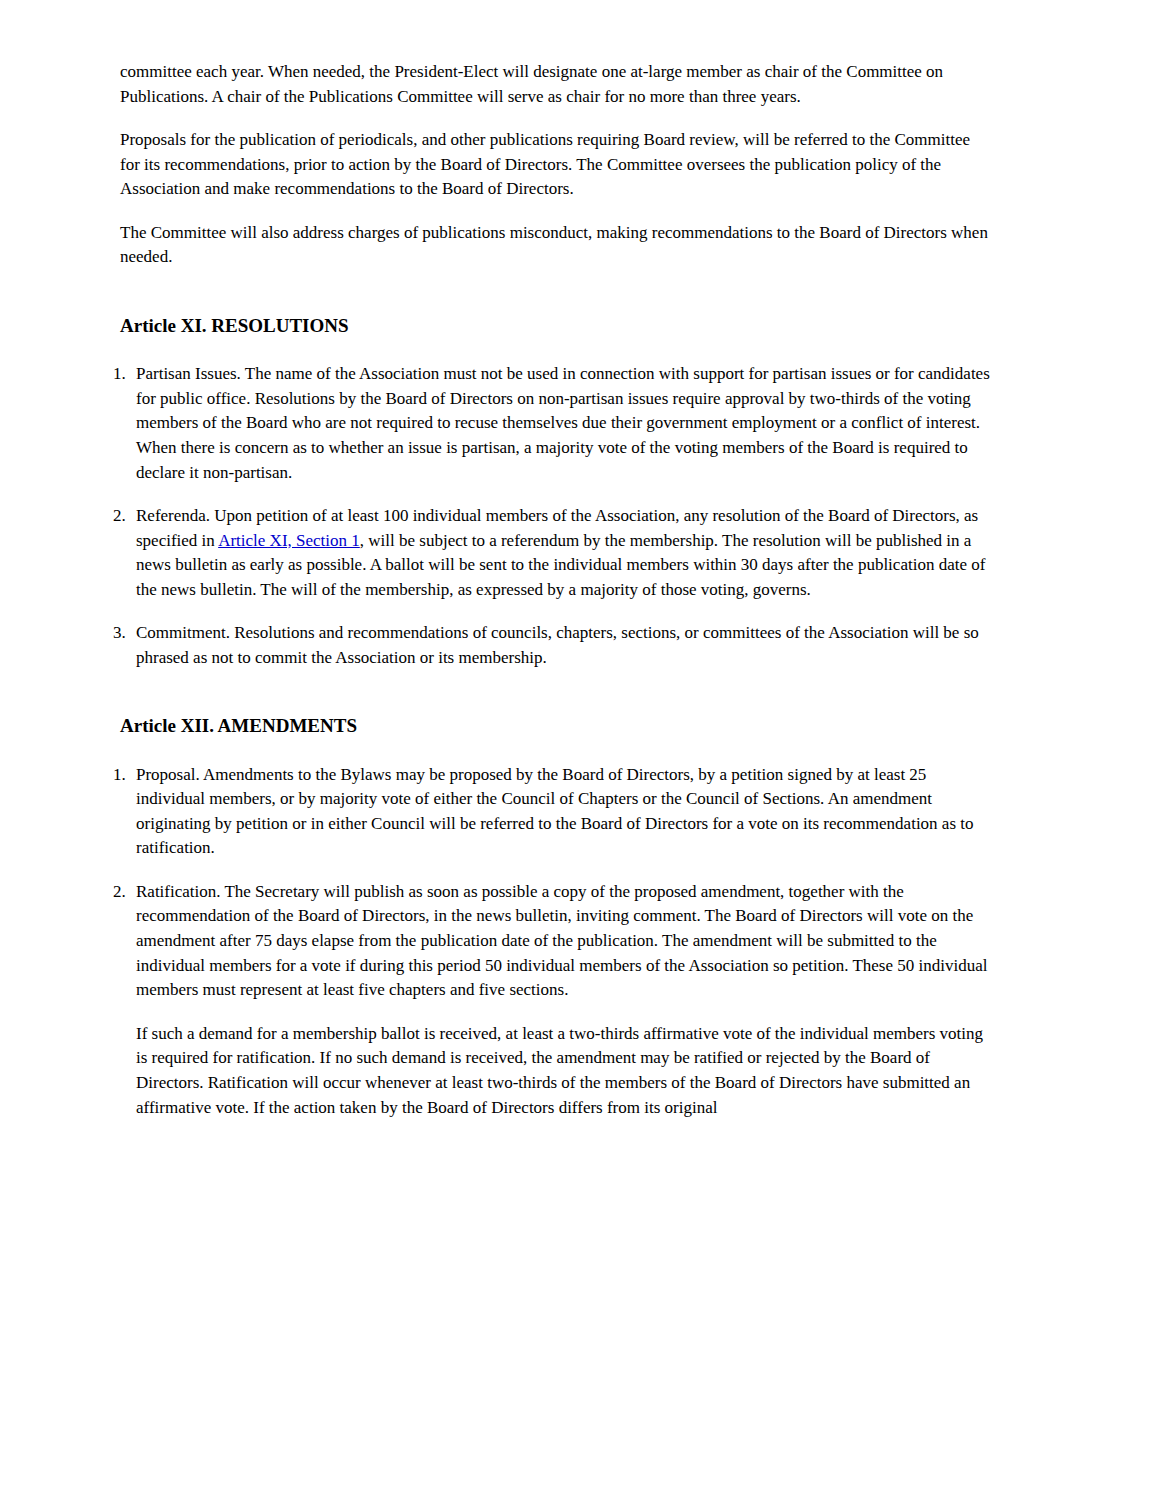committee each year. When needed, the President-Elect will designate one at-large member as chair of the Committee on Publications. A chair of the Publications Committee will serve as chair for no more than three years.
Proposals for the publication of periodicals, and other publications requiring Board review, will be referred to the Committee for its recommendations, prior to action by the Board of Directors. The Committee oversees the publication policy of the Association and make recommendations to the Board of Directors.
The Committee will also address charges of publications misconduct, making recommendations to the Board of Directors when needed.
Article XI. RESOLUTIONS
Partisan Issues. The name of the Association must not be used in connection with support for partisan issues or for candidates for public office. Resolutions by the Board of Directors on non-partisan issues require approval by two-thirds of the voting members of the Board who are not required to recuse themselves due their government employment or a conflict of interest. When there is concern as to whether an issue is partisan, a majority vote of the voting members of the Board is required to declare it non-partisan.
Referenda. Upon petition of at least 100 individual members of the Association, any resolution of the Board of Directors, as specified in Article XI, Section 1, will be subject to a referendum by the membership. The resolution will be published in a news bulletin as early as possible. A ballot will be sent to the individual members within 30 days after the publication date of the news bulletin. The will of the membership, as expressed by a majority of those voting, governs.
Commitment. Resolutions and recommendations of councils, chapters, sections, or committees of the Association will be so phrased as not to commit the Association or its membership.
Article XII. AMENDMENTS
Proposal. Amendments to the Bylaws may be proposed by the Board of Directors, by a petition signed by at least 25 individual members, or by majority vote of either the Council of Chapters or the Council of Sections. An amendment originating by petition or in either Council will be referred to the Board of Directors for a vote on its recommendation as to ratification.
Ratification. The Secretary will publish as soon as possible a copy of the proposed amendment, together with the recommendation of the Board of Directors, in the news bulletin, inviting comment. The Board of Directors will vote on the amendment after 75 days elapse from the publication date of the publication. The amendment will be submitted to the individual members for a vote if during this period 50 individual members of the Association so petition. These 50 individual members must represent at least five chapters and five sections.
If such a demand for a membership ballot is received, at least a two-thirds affirmative vote of the individual members voting is required for ratification. If no such demand is received, the amendment may be ratified or rejected by the Board of Directors. Ratification will occur whenever at least two-thirds of the members of the Board of Directors have submitted an affirmative vote. If the action taken by the Board of Directors differs from its original